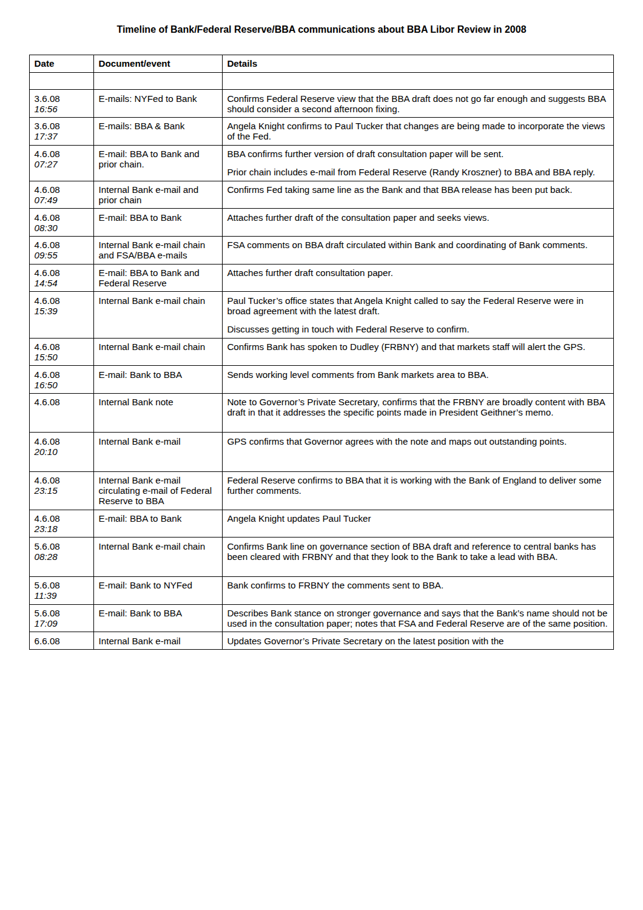Timeline of Bank/Federal Reserve/BBA communications about BBA Libor Review in 2008
| Date | Document/event | Details |
| --- | --- | --- |
| 3.6.08 16:56 | E-mails: NYFed to Bank | Confirms Federal Reserve view that the BBA draft does not go far enough and suggests BBA should consider a second afternoon fixing. |
| 3.6.08 17:37 | E-mails: BBA & Bank | Angela Knight confirms to Paul Tucker that changes are being made to incorporate the views of the Fed. |
| 4.6.08 07:27 | E-mail: BBA to Bank and prior chain. | BBA confirms further version of draft consultation paper will be sent. Prior chain includes e-mail from Federal Reserve (Randy Kroszner) to BBA and BBA reply. |
| 4.6.08 07:49 | Internal Bank e-mail and prior chain | Confirms Fed taking same line as the Bank and that BBA release has been put back. |
| 4.6.08 08:30 | E-mail: BBA to Bank | Attaches further draft of the consultation paper and seeks views. |
| 4.6.08 09:55 | Internal Bank e-mail chain and FSA/BBA e-mails | FSA comments on BBA draft circulated within Bank and coordinating of Bank comments. |
| 4.6.08 14:54 | E-mail: BBA to Bank and Federal Reserve | Attaches further draft consultation paper. |
| 4.6.08 15:39 | Internal Bank e-mail chain | Paul Tucker’s office states that Angela Knight called to say the Federal Reserve were in broad agreement with the latest draft. Discusses getting in touch with Federal Reserve to confirm. |
| 4.6.08 15:50 | Internal Bank e-mail chain | Confirms Bank has spoken to Dudley (FRBNY) and that markets staff will alert the GPS. |
| 4.6.08 16:50 | E-mail: Bank to BBA | Sends working level comments from Bank markets area to BBA. |
| 4.6.08 | Internal Bank note | Note to Governor’s Private Secretary, confirms that the FRBNY are broadly content with BBA draft in that it addresses the specific points made in President Geithner’s memo. |
| 4.6.08 20:10 | Internal Bank e-mail | GPS confirms that Governor agrees with the note and maps out outstanding points. |
| 4.6.08 23:15 | Internal Bank e-mail circulating e-mail of Federal Reserve to BBA | Federal Reserve confirms to BBA that it is working with the Bank of England to deliver some further comments. |
| 4.6.08 23:18 | E-mail: BBA to Bank | Angela Knight updates Paul Tucker |
| 5.6.08 08:28 | Internal Bank e-mail chain | Confirms Bank line on governance section of BBA draft and reference to central banks has been cleared with FRBNY and that they look to the Bank to take a lead with BBA. |
| 5.6.08 11:39 | E-mail: Bank to NYFed | Bank confirms to FRBNY the comments sent to BBA. |
| 5.6.08 17:09 | E-mail: Bank to BBA | Describes Bank stance on stronger governance and says that the Bank’s name should not be used in the consultation paper; notes that FSA and Federal Reserve are of the same position. |
| 6.6.08 | Internal Bank e-mail | Updates Governor’s Private Secretary on the latest position with the |